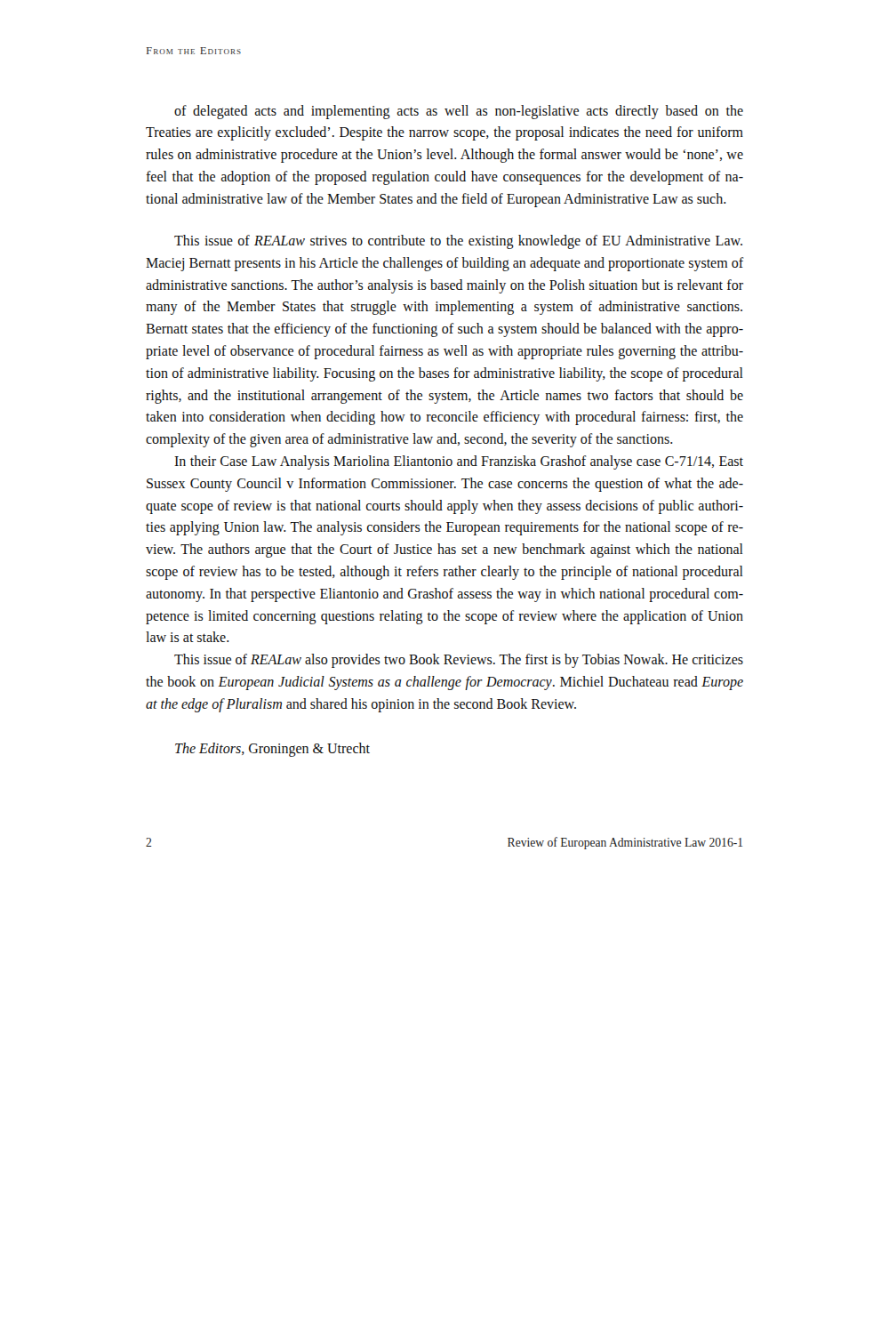From the Editors
of delegated acts and implementing acts as well as non-legislative acts directly based on the Treaties are explicitly excluded’. Despite the narrow scope, the proposal indicates the need for uniform rules on administrative procedure at the Union’s level. Although the formal answer would be ‘none’, we feel that the adoption of the proposed regulation could have consequences for the development of national administrative law of the Member States and the field of European Administrative Law as such.
This issue of REALaw strives to contribute to the existing knowledge of EU Administrative Law. Maciej Bernatt presents in his Article the challenges of building an adequate and proportionate system of administrative sanctions. The author’s analysis is based mainly on the Polish situation but is relevant for many of the Member States that struggle with implementing a system of administrative sanctions. Bernatt states that the efficiency of the functioning of such a system should be balanced with the appropriate level of observance of procedural fairness as well as with appropriate rules governing the attribution of administrative liability. Focusing on the bases for administrative liability, the scope of procedural rights, and the institutional arrangement of the system, the Article names two factors that should be taken into consideration when deciding how to reconcile efficiency with procedural fairness: first, the complexity of the given area of administrative law and, second, the severity of the sanctions.
In their Case Law Analysis Mariolina Eliantonio and Franziska Grashof analyse case C-71/14, East Sussex County Council v Information Commissioner. The case concerns the question of what the adequate scope of review is that national courts should apply when they assess decisions of public authorities applying Union law. The analysis considers the European requirements for the national scope of review. The authors argue that the Court of Justice has set a new benchmark against which the national scope of review has to be tested, although it refers rather clearly to the principle of national procedural autonomy. In that perspective Eliantonio and Grashof assess the way in which national procedural competence is limited concerning questions relating to the scope of review where the application of Union law is at stake.
This issue of REALaw also provides two Book Reviews. The first is by Tobias Nowak. He criticizes the book on European Judicial Systems as a challenge for Democracy. Michiel Duchateau read Europe at the edge of Pluralism and shared his opinion in the second Book Review.
The Editors, Groningen & Utrecht
2 Review of European Administrative Law 2016-1